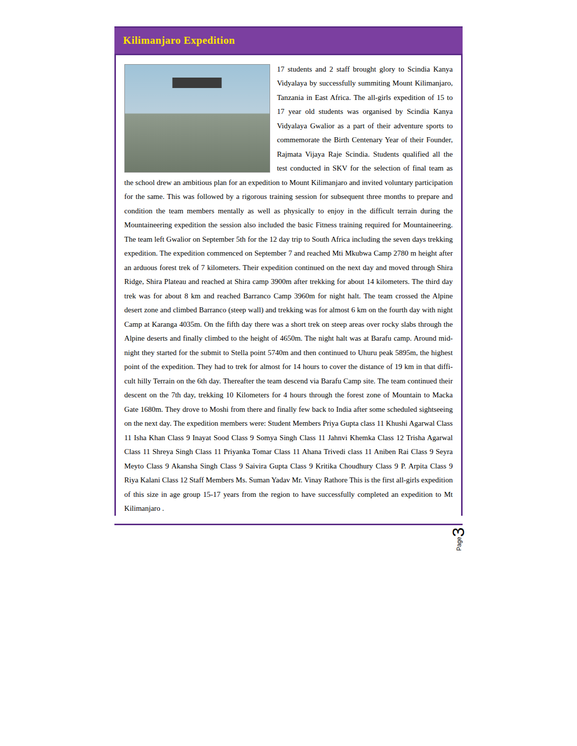Kilimanjaro Expedition
17 students and 2 staff brought glory to Scindia Kanya Vidyalaya by successfully summiting Mount Kilimanjaro, Tanzania in East Africa. The all-girls expedition of 15 to 17 year old students was organised by Scindia Kanya Vidyalaya Gwalior as a part of their adventure sports to commemorate the Birth Centenary Year of their Founder, Rajmata Vijaya Raje Scindia. Students qualified all the test conducted in SKV for the selection of final team as the school drew an ambitious plan for an expedition to Mount Kilimanjaro and invited voluntary participation for the same. This was followed by a rigorous training session for subsequent three months to prepare and condition the team members mentally as well as physically to enjoy in the difficult terrain during the Mountaineering expedition the session also included the basic Fitness training required for Mountaineering. The team left Gwalior on September 5th for the 12 day trip to South Africa including the seven days trekking expedition. The expedition commenced on September 7 and reached Mti Mkubwa Camp 2780 m height after an arduous forest trek of 7 kilometers. Their expedition continued on the next day and moved through Shira Ridge, Shira Plateau and reached at Shira camp 3900m after trekking for about 14 kilometers. The third day trek was for about 8 km and reached Barranco Camp 3960m for night halt. The team crossed the Alpine desert zone and climbed Barranco (steep wall) and trekking was for almost 6 km on the fourth day with night Camp at Karanga 4035m. On the fifth day there was a short trek on steep areas over rocky slabs through the Alpine deserts and finally climbed to the height of 4650m. The night halt was at Barafu camp. Around midnight they started for the submit to Stella point 5740m and then continued to Uhuru peak 5895m, the highest point of the expedition. They had to trek for almost for 14 hours to cover the distance of 19 km in that difficult hilly Terrain on the 6th day. Thereafter the team descend via Barafu Camp site. The team continued their descent on the 7th day, trekking 10 Kilometers for 4 hours through the forest zone of Mountain to Macka Gate 1680m. They drove to Moshi from there and finally few back to India after some scheduled sightseeing on the next day. The expedition members were: Student Members Priya Gupta class 11 Khushi Agarwal Class 11 Isha Khan Class 9 Inayat Sood Class 9 Somya Singh Class 11 Jahnvi Khemka Class 12 Trisha Agarwal Class 11 Shreya Singh Class 11 Priyanka Tomar Class 11 Ahana Trivedi class 11 Aniben Rai Class 9 Seyra Meyto Class 9 Akansha Singh Class 9 Saivira Gupta Class 9 Kritika Choudhury Class 9 P. Arpita Class 9 Riya Kalani Class 12 Staff Members Ms. Suman Yadav Mr. Vinay Rathore This is the first all-girls expedition of this size in age group 15-17 years from the region to have successfully completed an expedition to Mt Kilimanjaro .
Page3